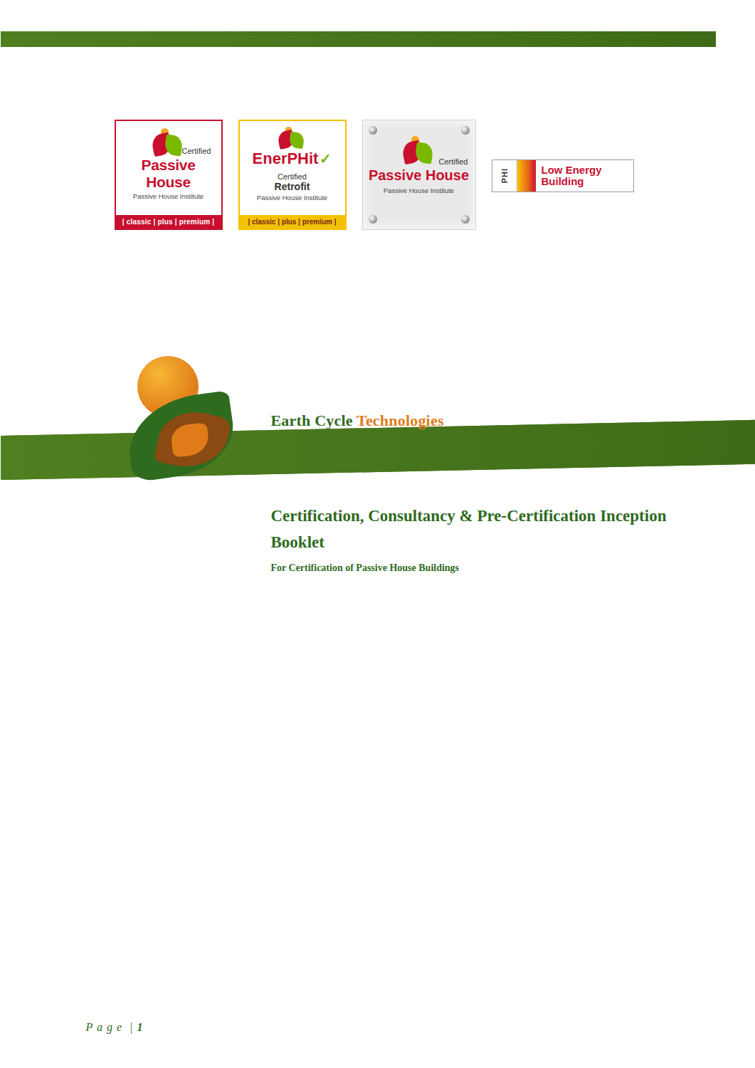Certified
Passive House
Passive House Institute
| classic | plus | premium |
EnerPHit✓
Certified
Retrofit
Passive House Institute
| classic | plus | premium |
Certified
Passive House
Passive House Institute
PHI
Low Energy Building
Earth Cycle Technologies
Certification, Consultancy & Pre-Certification Inception Booklet
For Certification of Passive House Buildings
P a g e | 1